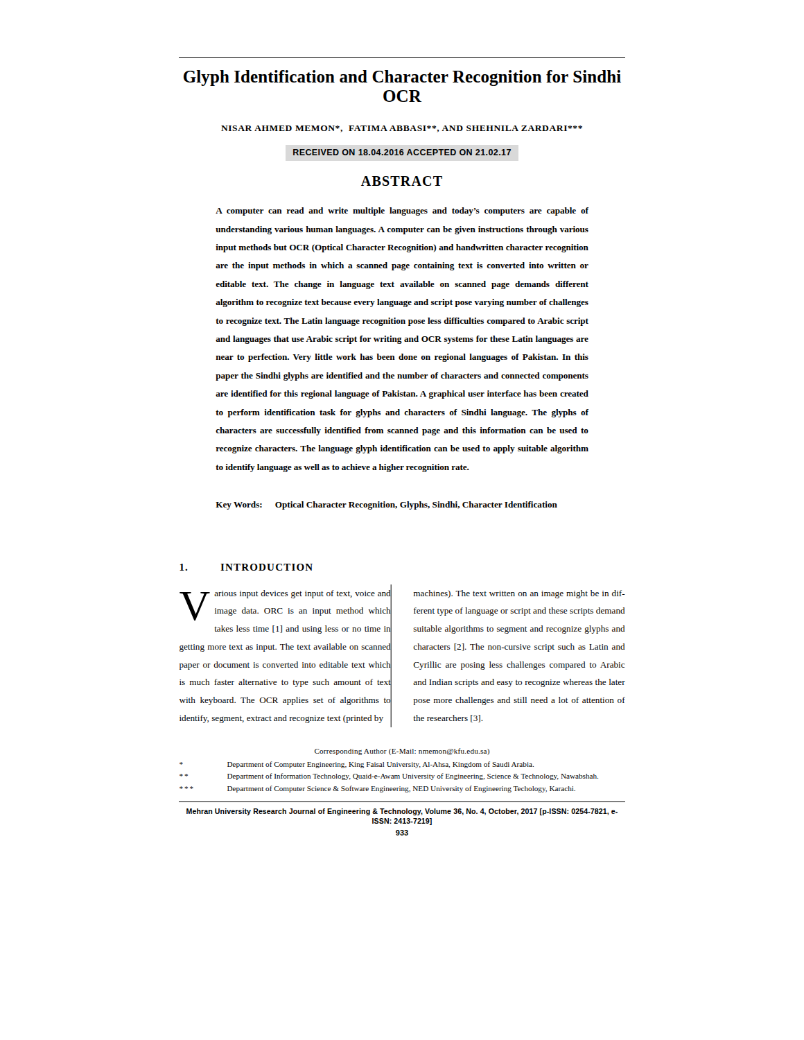Glyph Identification and Character Recognition for Sindhi OCR
NISAR AHMED MEMON*, FATIMA ABBASI**, AND SHEHNILA ZARDARI***
RECEIVED ON 18.04.2016 ACCEPTED ON 21.02.17
ABSTRACT
A computer can read and write multiple languages and today’s computers are capable of understanding various human languages. A computer can be given instructions through various input methods but OCR (Optical Character Recognition) and handwritten character recognition are the input methods in which a scanned page containing text is converted into written or editable text. The change in language text available on scanned page demands different algorithm to recognize text because every language and script pose varying number of challenges to recognize text. The Latin language recognition pose less difficulties compared to Arabic script and languages that use Arabic script for writing and OCR systems for these Latin languages are near to perfection. Very little work has been done on regional languages of Pakistan. In this paper the Sindhi glyphs are identified and the number of characters and connected components are identified for this regional language of Pakistan. A graphical user interface has been created to perform identification task for glyphs and characters of Sindhi language. The glyphs of characters are successfully identified from scanned page and this information can be used to recognize characters. The language glyph identification can be used to apply suitable algorithm to identify language as well as to achieve a higher recognition rate.
Key Words: Optical Character Recognition, Glyphs, Sindhi, Character Identification
1. INTRODUCTION
Various input devices get input of text, voice and image data. ORC is an input method which takes less time [1] and using less or no time in getting more text as input. The text available on scanned paper or document is converted into editable text which is much faster alternative to type such amount of text with keyboard. The OCR applies set of algorithms to identify, segment, extract and recognize text (printed by
machines). The text written on an image might be in different type of language or script and these scripts demand suitable algorithms to segment and recognize glyphs and characters [2]. The non-cursive script such as Latin and Cyrillic are posing less challenges compared to Arabic and Indian scripts and easy to recognize whereas the later pose more challenges and still need a lot of attention of the researchers [3].
Corresponding Author (E-Mail: nmemon@kfu.edu.sa)
| * | Department of Computer Engineering, King Faisal University, Al-Ahsa, Kingdom of Saudi Arabia. |
| ** | Department of Information Technology, Quaid-e-Awam University of Engineering, Science & Technology, Nawabshah. |
| *** | Department of Computer Science & Software Engineering, NED University of Engineering Techology, Karachi. |
Mehran University Research Journal of Engineering & Technology, Volume 36, No. 4, October, 2017 [p-ISSN: 0254-7821, e-ISSN: 2413-7219]
933